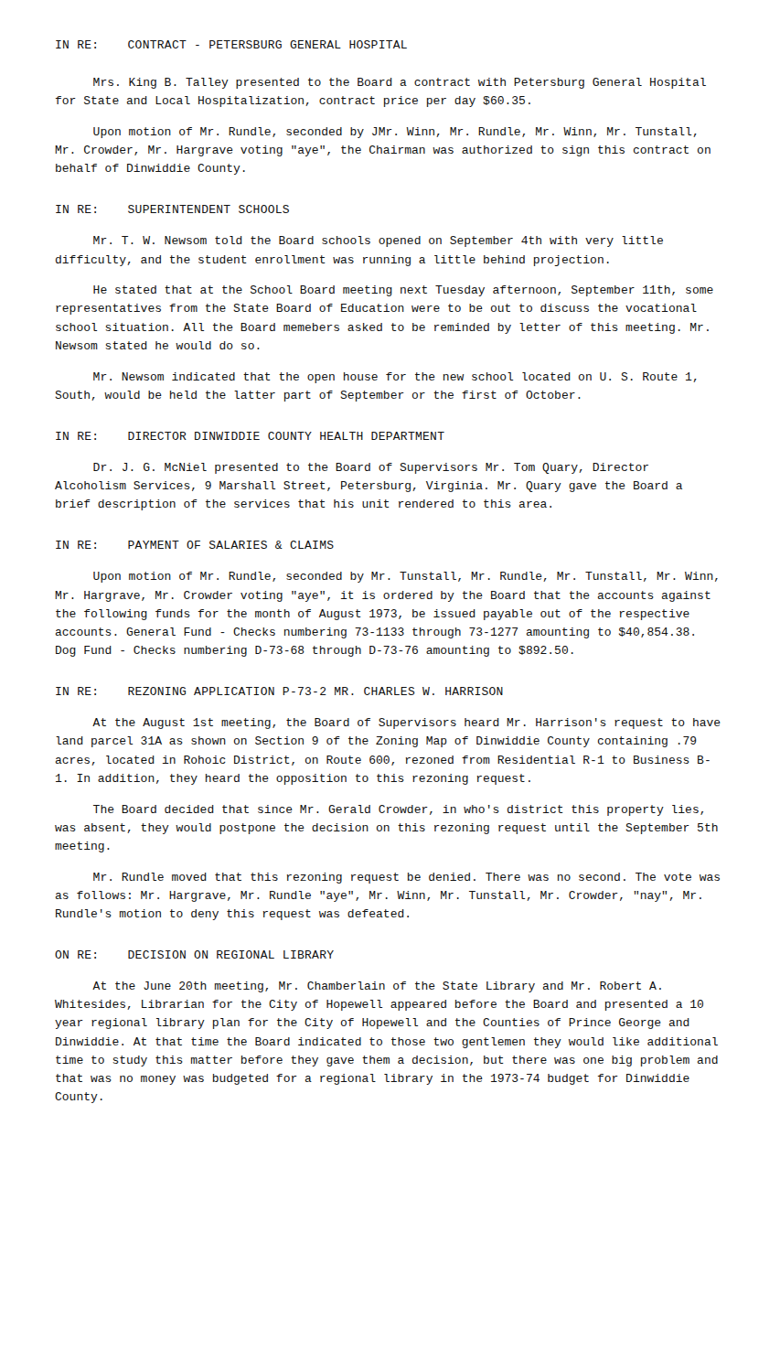IN RE: CONTRACT - PETERSBURG GENERAL HOSPITAL
Mrs. King B. Talley presented to the Board a contract with Petersburg General Hospital for State and Local Hospitalization, contract price per day $60.35.
Upon motion of Mr. Rundle, seconded by JMr. Winn, Mr. Rundle, Mr. Winn, Mr. Tunstall, Mr. Crowder, Mr. Hargrave voting "aye", the Chairman was authorized to sign this contract on behalf of Dinwiddie County.
IN RE: SUPERINTENDENT SCHOOLS
Mr. T. W. Newsom told the Board schools opened on September 4th with very little difficulty, and the student enrollment was running a little behind projection.
He stated that at the School Board meeting next Tuesday afternoon, September 11th, some representatives from the State Board of Education were to be out to discuss the vocational school situation. All the Board memebers asked to be reminded by letter of this meeting. Mr. Newsom stated he would do so.
Mr. Newsom indicated that the open house for the new school located on U. S. Route 1, South, would be held the latter part of September or the first of October.
IN RE: DIRECTOR DINWIDDIE COUNTY HEALTH DEPARTMENT
Dr. J. G. McNiel presented to the Board of Supervisors Mr. Tom Quary, Director Alcoholism Services, 9 Marshall Street, Petersburg, Virginia. Mr. Quary gave the Board a brief description of the services that his unit rendered to this area.
IN RE: PAYMENT OF SALARIES & CLAIMS
Upon motion of Mr. Rundle, seconded by Mr. Tunstall, Mr. Rundle, Mr. Tunstall, Mr. Winn, Mr. Hargrave, Mr. Crowder voting "aye", it is ordered by the Board that the accounts against the following funds for the month of August 1973, be issued payable out of the respective accounts. General Fund - Checks numbering 73-1133 through 73-1277 amounting to $40,854.38. Dog Fund - Checks numbering D-73-68 through D-73-76 amounting to $892.50.
IN RE: REZONING APPLICATION P-73-2 MR. CHARLES W. HARRISON
At the August 1st meeting, the Board of Supervisors heard Mr. Harrison's request to have land parcel 31A as shown on Section 9 of the Zoning Map of Dinwiddie County containing .79 acres, located in Rohoic District, on Route 600, rezoned from Residential R-1 to Business B-1. In addition, they heard the opposition to this rezoning request.
The Board decided that since Mr. Gerald Crowder, in who's district this property lies, was absent, they would postpone the decision on this rezoning request until the September 5th meeting.
Mr. Rundle moved that this rezoning request be denied. There was no second. The vote was as follows: Mr. Hargrave, Mr. Rundle "aye", Mr. Winn, Mr. Tunstall, Mr. Crowder, "nay", Mr. Rundle's motion to deny this request was defeated.
ON RE: DECISION ON REGIONAL LIBRARY
At the June 20th meeting, Mr. Chamberlain of the State Library and Mr. Robert A. Whitesides, Librarian for the City of Hopewell appeared before the Board and presented a 10 year regional library plan for the City of Hopewell and the Counties of Prince George and Dinwiddie. At that time the Board indicated to those two gentlemen they would like additional time to study this matter before they gave them a decision, but there was one big problem and that was no money was budgeted for a regional library in the 1973-74 budget for Dinwiddie County.